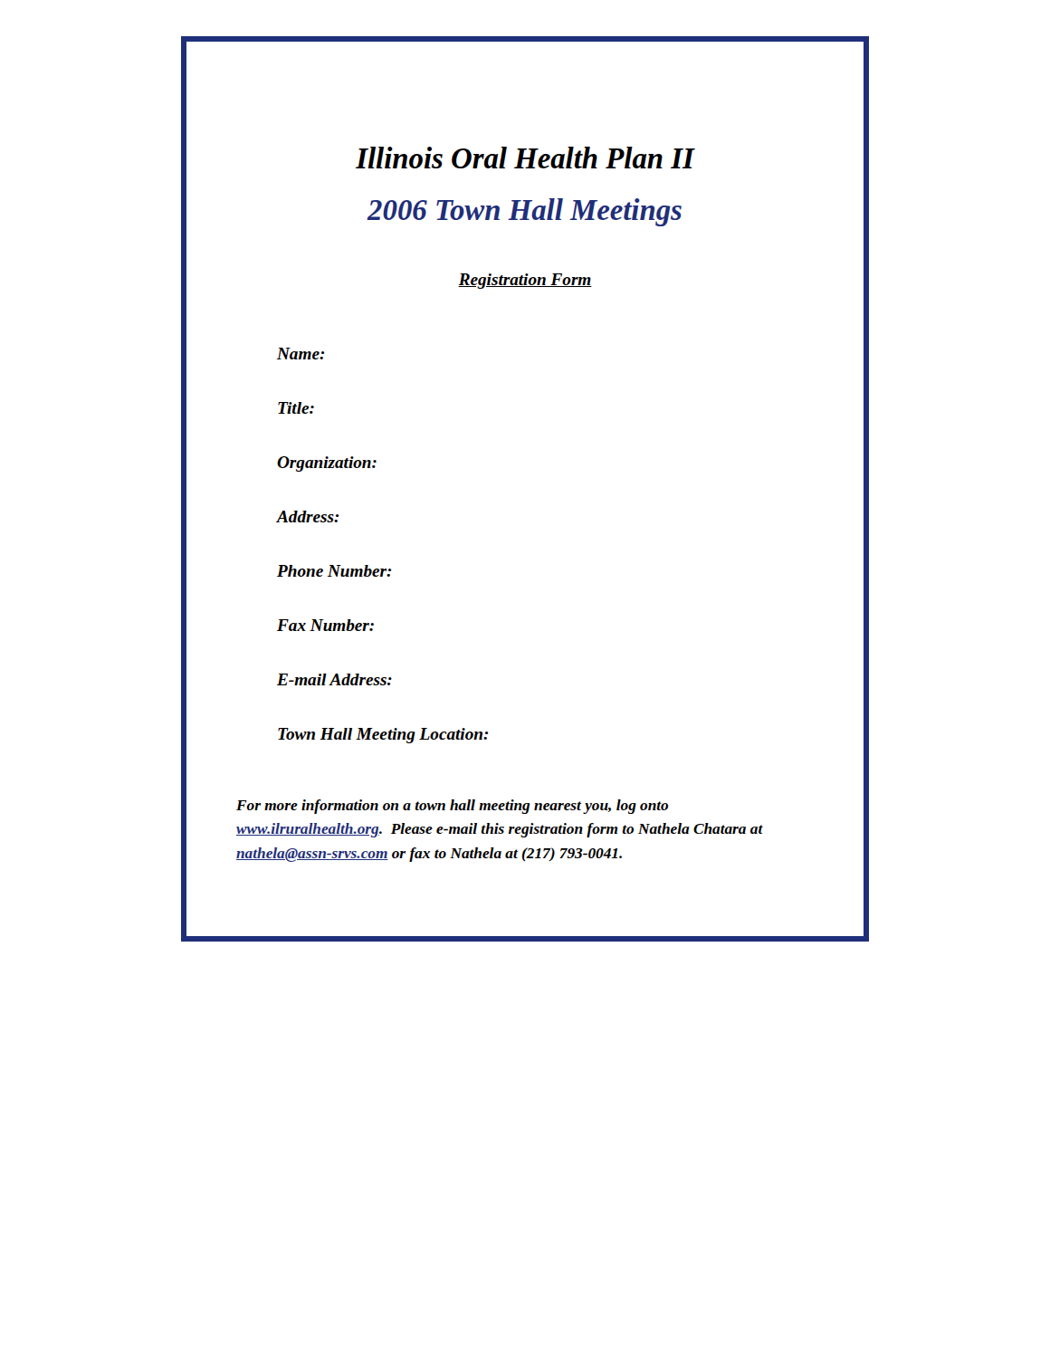Illinois Oral Health Plan II
2006 Town Hall Meetings
Registration Form
Name:
Title:
Organization:
Address:
Phone Number:
Fax Number:
E-mail Address:
Town Hall Meeting Location:
For more information on a town hall meeting nearest you, log onto www.ilruralhealth.org. Please e-mail this registration form to Nathela Chatara at nathela@assn-srvs.com or fax to Nathela at (217) 793-0041.